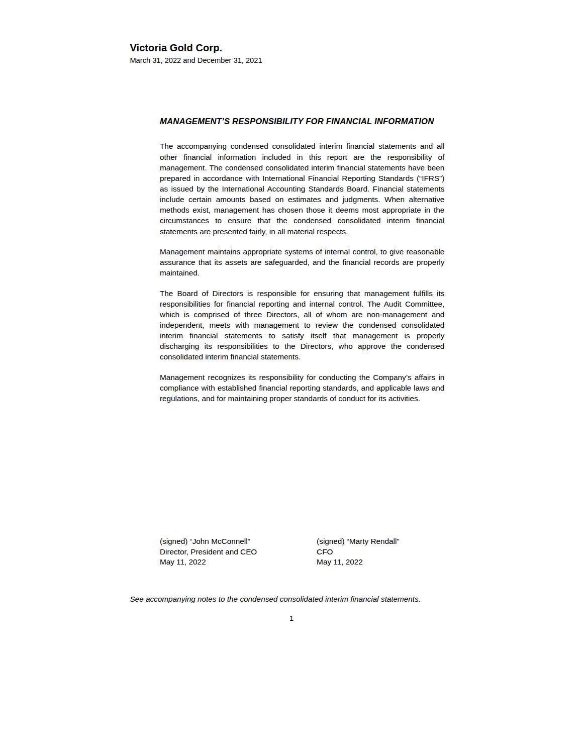Victoria Gold Corp.
March 31, 2022 and December 31, 2021
MANAGEMENT’S RESPONSIBILITY FOR FINANCIAL INFORMATION
The accompanying condensed consolidated interim financial statements and all other financial information included in this report are the responsibility of management. The condensed consolidated interim financial statements have been prepared in accordance with International Financial Reporting Standards (“IFRS”) as issued by the International Accounting Standards Board. Financial statements include certain amounts based on estimates and judgments. When alternative methods exist, management has chosen those it deems most appropriate in the circumstances to ensure that the condensed consolidated interim financial statements are presented fairly, in all material respects.
Management maintains appropriate systems of internal control, to give reasonable assurance that its assets are safeguarded, and the financial records are properly maintained.
The Board of Directors is responsible for ensuring that management fulfills its responsibilities for financial reporting and internal control. The Audit Committee, which is comprised of three Directors, all of whom are non-management and independent, meets with management to review the condensed consolidated interim financial statements to satisfy itself that management is properly discharging its responsibilities to the Directors, who approve the condensed consolidated interim financial statements.
Management recognizes its responsibility for conducting the Company’s affairs in compliance with established financial reporting standards, and applicable laws and regulations, and for maintaining proper standards of conduct for its activities.
(signed) “John McConnell”
Director, President and CEO
May 11, 2022
(signed) “Marty Rendall”
CFO
May 11, 2022
See accompanying notes to the condensed consolidated interim financial statements.
1